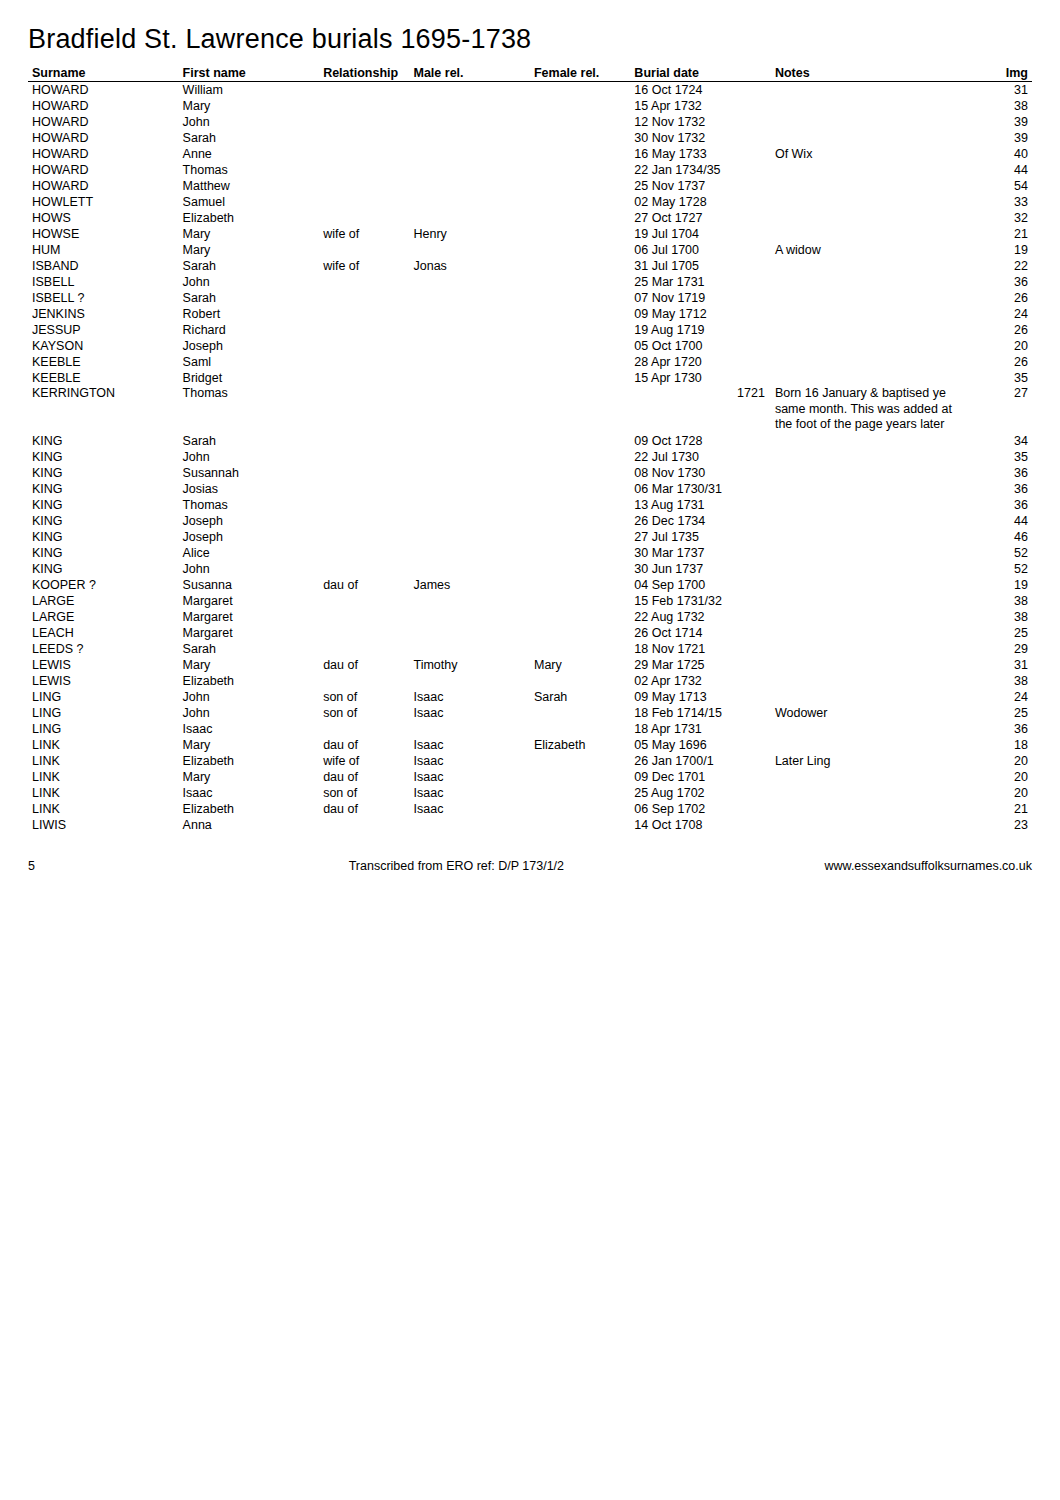Bradfield St. Lawrence burials 1695-1738
| Surname | First name | Relationship | Male rel. | Female rel. | Burial date | Notes | Img |
| --- | --- | --- | --- | --- | --- | --- | --- |
| HOWARD | William | | | | 16 Oct 1724 | | 31 |
| HOWARD | Mary | | | | 15 Apr 1732 | | 38 |
| HOWARD | John | | | | 12 Nov 1732 | | 39 |
| HOWARD | Sarah | | | | 30 Nov 1732 | | 39 |
| HOWARD | Anne | | | | 16 May 1733 | Of Wix | 40 |
| HOWARD | Thomas | | | | 22 Jan 1734/35 | | 44 |
| HOWARD | Matthew | | | | 25 Nov 1737 | | 54 |
| HOWLETT | Samuel | | | | 02 May 1728 | | 33 |
| HOWS | Elizabeth | | | | 27 Oct 1727 | | 32 |
| HOWSE | Mary | wife of | Henry | | 19 Jul 1704 | | 21 |
| HUM | Mary | | | | 06 Jul 1700 | A widow | 19 |
| ISBAND | Sarah | wife of | Jonas | | 31 Jul 1705 | | 22 |
| ISBELL | John | | | | 25 Mar 1731 | | 36 |
| ISBELL ? | Sarah | | | | 07 Nov 1719 | | 26 |
| JENKINS | Robert | | | | 09 May 1712 | | 24 |
| JESSUP | Richard | | | | 19 Aug 1719 | | 26 |
| KAYSON | Joseph | | | | 05 Oct 1700 | | 20 |
| KEEBLE | Saml | | | | 28 Apr 1720 | | 26 |
| KEEBLE | Bridget | | | | 15 Apr 1730 | | 35 |
| KERRINGTON | Thomas | | | | 1721 | Born 16 January & baptised ye same month. This was added at the foot of the page years later | 27 |
| KING | Sarah | | | | 09 Oct 1728 | | 34 |
| KING | John | | | | 22 Jul 1730 | | 35 |
| KING | Susannah | | | | 08 Nov 1730 | | 36 |
| KING | Josias | | | | 06 Mar 1730/31 | | 36 |
| KING | Thomas | | | | 13 Aug 1731 | | 36 |
| KING | Joseph | | | | 26 Dec 1734 | | 44 |
| KING | Joseph | | | | 27 Jul 1735 | | 46 |
| KING | Alice | | | | 30 Mar 1737 | | 52 |
| KING | John | | | | 30 Jun 1737 | | 52 |
| KOOPER ? | Susanna | dau of | James | | 04 Sep 1700 | | 19 |
| LARGE | Margaret | | | | 15 Feb 1731/32 | | 38 |
| LARGE | Margaret | | | | 22 Aug 1732 | | 38 |
| LEACH | Margaret | | | | 26 Oct 1714 | | 25 |
| LEEDS ? | Sarah | | | | 18 Nov 1721 | | 29 |
| LEWIS | Mary | dau of | Timothy | Mary | 29 Mar 1725 | | 31 |
| LEWIS | Elizabeth | | | | 02 Apr 1732 | | 38 |
| LING | John | son of | Isaac | Sarah | 09 May 1713 | | 24 |
| LING | John | son of | Isaac | | 18 Feb 1714/15 | Wodower | 25 |
| LING | Isaac | | | | 18 Apr 1731 | | 36 |
| LINK | Mary | dau of | Isaac | Elizabeth | 05 May 1696 | | 18 |
| LINK | Elizabeth | wife of | Isaac | | 26 Jan 1700/1 | Later Ling | 20 |
| LINK | Mary | dau of | Isaac | | 09 Dec 1701 | | 20 |
| LINK | Isaac | son of | Isaac | | 25 Aug 1702 | | 20 |
| LINK | Elizabeth | dau of | Isaac | | 06 Sep 1702 | | 21 |
| LIWIS | Anna | | | | 14 Oct 1708 | | 23 |
5
Transcribed from ERO ref: D/P 173/1/2
www.essexandsuffolksurnames.co.uk